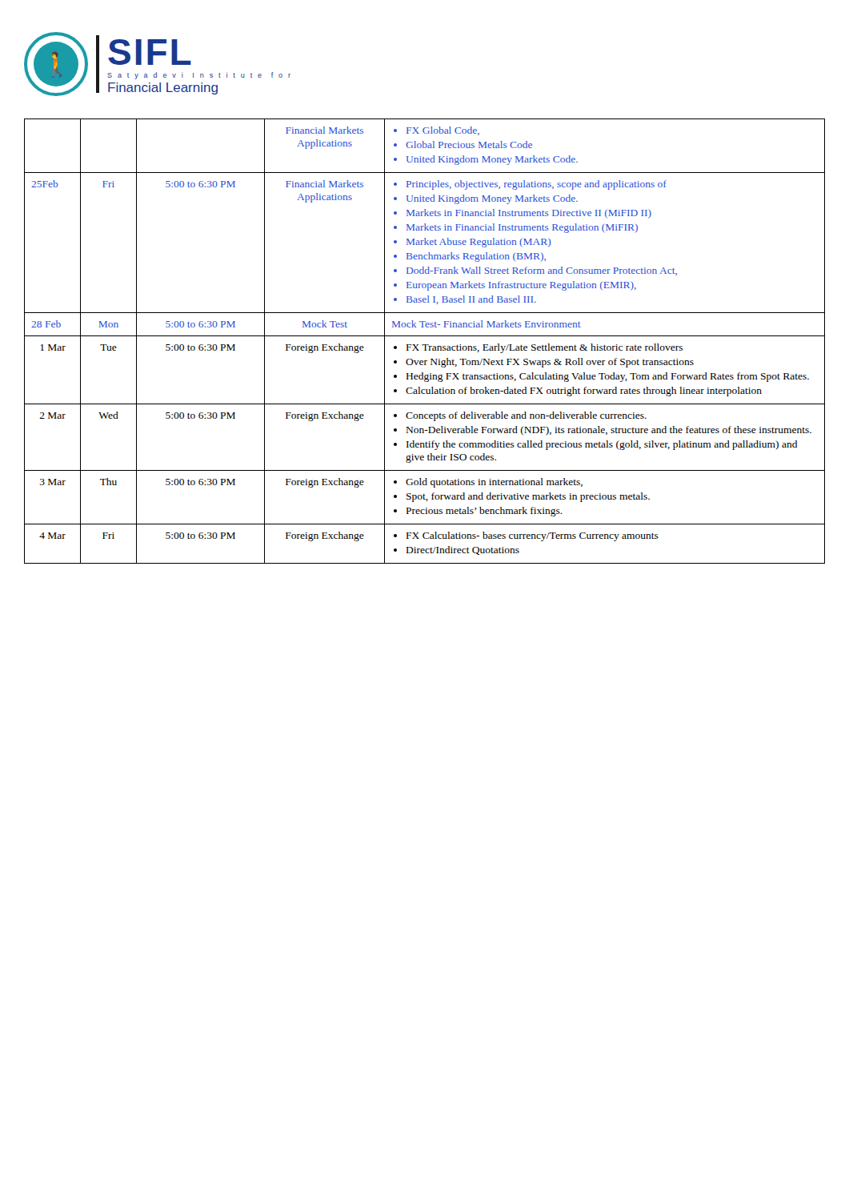🚶
SIFL
S a t y a d e v i I n s t i t u t e f o r
Financial Learning
| | | | Financial Markets Applications | FX Global Code, Global Precious Metals Code United Kingdom Money Markets Code. |
| 25Feb | Fri | 5:00 to 6:30 PM | Financial Markets Applications | Principles, objectives, regulations, scope and applications of United Kingdom Money Markets Code. Markets in Financial Instruments Directive II (MiFID II) Markets in Financial Instruments Regulation (MiFIR) Market Abuse Regulation (MAR) Benchmarks Regulation (BMR), Dodd-Frank Wall Street Reform and Consumer Protection Act, European Markets Infrastructure Regulation (EMIR), Basel I, Basel II and Basel III. |
| 28 Feb | Mon | 5:00 to 6:30 PM | Mock Test | Mock Test- Financial Markets Environment |
| 1 Mar | Tue | 5:00 to 6:30 PM | Foreign Exchange | FX Transactions, Early/Late Settlement & historic rate rollovers Over Night, Tom/Next FX Swaps & Roll over of Spot transactions Hedging FX transactions, Calculating Value Today, Tom and Forward Rates from Spot Rates. Calculation of broken-dated FX outright forward rates through linear interpolation |
| 2 Mar | Wed | 5:00 to 6:30 PM | Foreign Exchange | Concepts of deliverable and non-deliverable currencies. Non-Deliverable Forward (NDF), its rationale, structure and the features of these instruments. Identify the commodities called precious metals (gold, silver, platinum and palladium) and give their ISO codes. |
| 3 Mar | Thu | 5:00 to 6:30 PM | Foreign Exchange | Gold quotations in international markets, Spot, forward and derivative markets in precious metals. Precious metals’ benchmark fixings. |
| 4 Mar | Fri | 5:00 to 6:30 PM | Foreign Exchange | FX Calculations- bases currency/Terms Currency amounts Direct/Indirect Quotations |